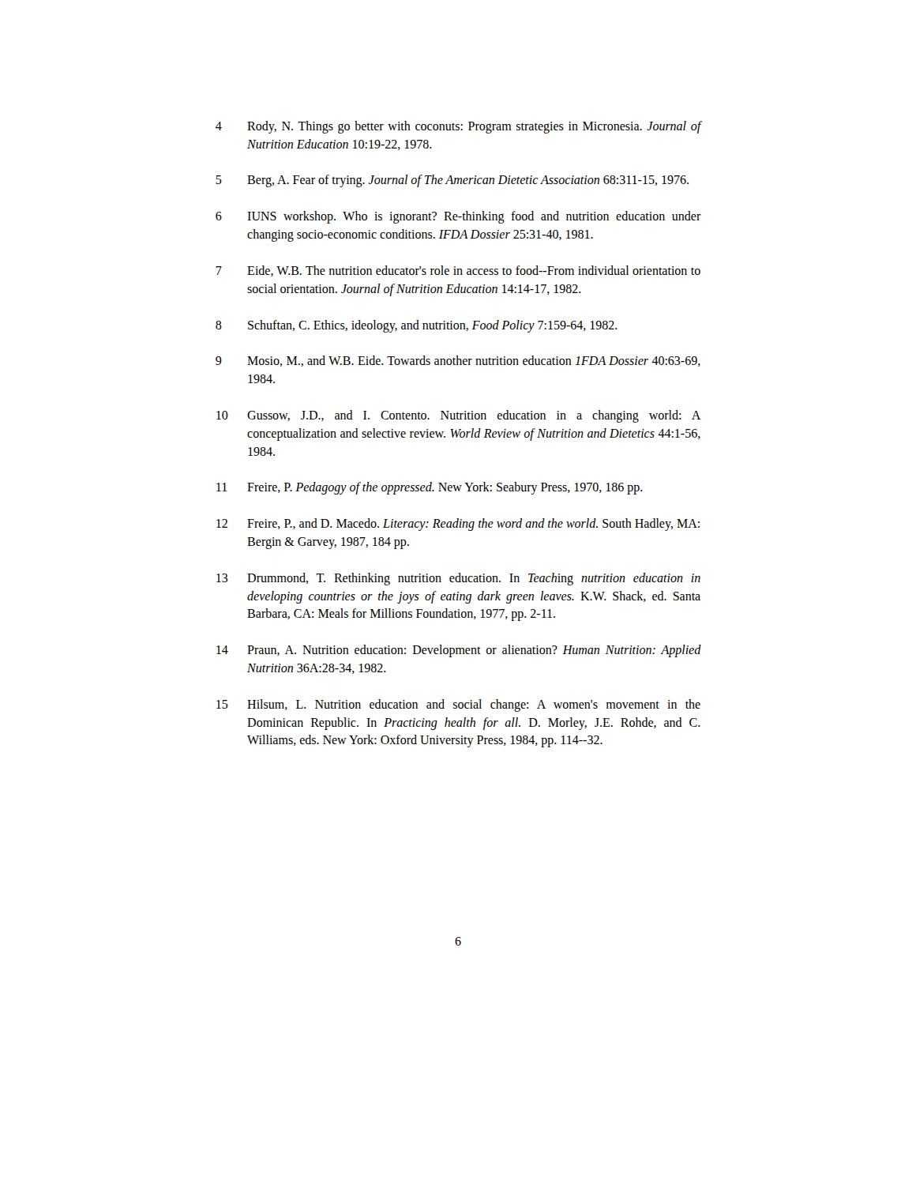4 Rody, N. Things go better with coconuts: Program strategies in Micronesia. Journal of Nutrition Education 10:19-22, 1978.
5 Berg, A. Fear of trying. Journal of The American Dietetic Association 68:311-15, 1976.
6 IUNS workshop. Who is ignorant? Re-thinking food and nutrition education under changing socio-economic conditions. IFDA Dossier 25:31-40, 1981.
7 Eide, W.B. The nutrition educator's role in access to food--From individual orientation to social orientation. Journal of Nutrition Education 14:14-17, 1982.
8 Schuftan, C. Ethics, ideology, and nutrition, Food Policy 7:159-64, 1982.
9 Mosio, M., and W.B. Eide. Towards another nutrition education 1FDA Dossier 40:63-69, 1984.
10 Gussow, J.D., and I. Contento. Nutrition education in a changing world: A conceptualization and selective review. World Review of Nutrition and Dietetics 44:1-56, 1984.
11 Freire, P. Pedagogy of the oppressed. New York: Seabury Press, 1970, 186 pp.
12 Freire, P., and D. Macedo. Literacy: Reading the word and the world. South Hadley, MA: Bergin & Garvey, 1987, 184 pp.
13 Drummond, T. Rethinking nutrition education. In Teaching nutrition education in developing countries or the joys of eating dark green leaves. K.W. Shack, ed. Santa Barbara, CA: Meals for Millions Foundation, 1977, pp. 2-11.
14 Praun, A. Nutrition education: Development or alienation? Human Nutrition: Applied Nutrition 36A:28-34, 1982.
15 Hilsum, L. Nutrition education and social change: A women's movement in the Dominican Republic. In Practicing health for all. D. Morley, J.E. Rohde, and C. Williams, eds. New York: Oxford University Press, 1984, pp. 114--32.
6